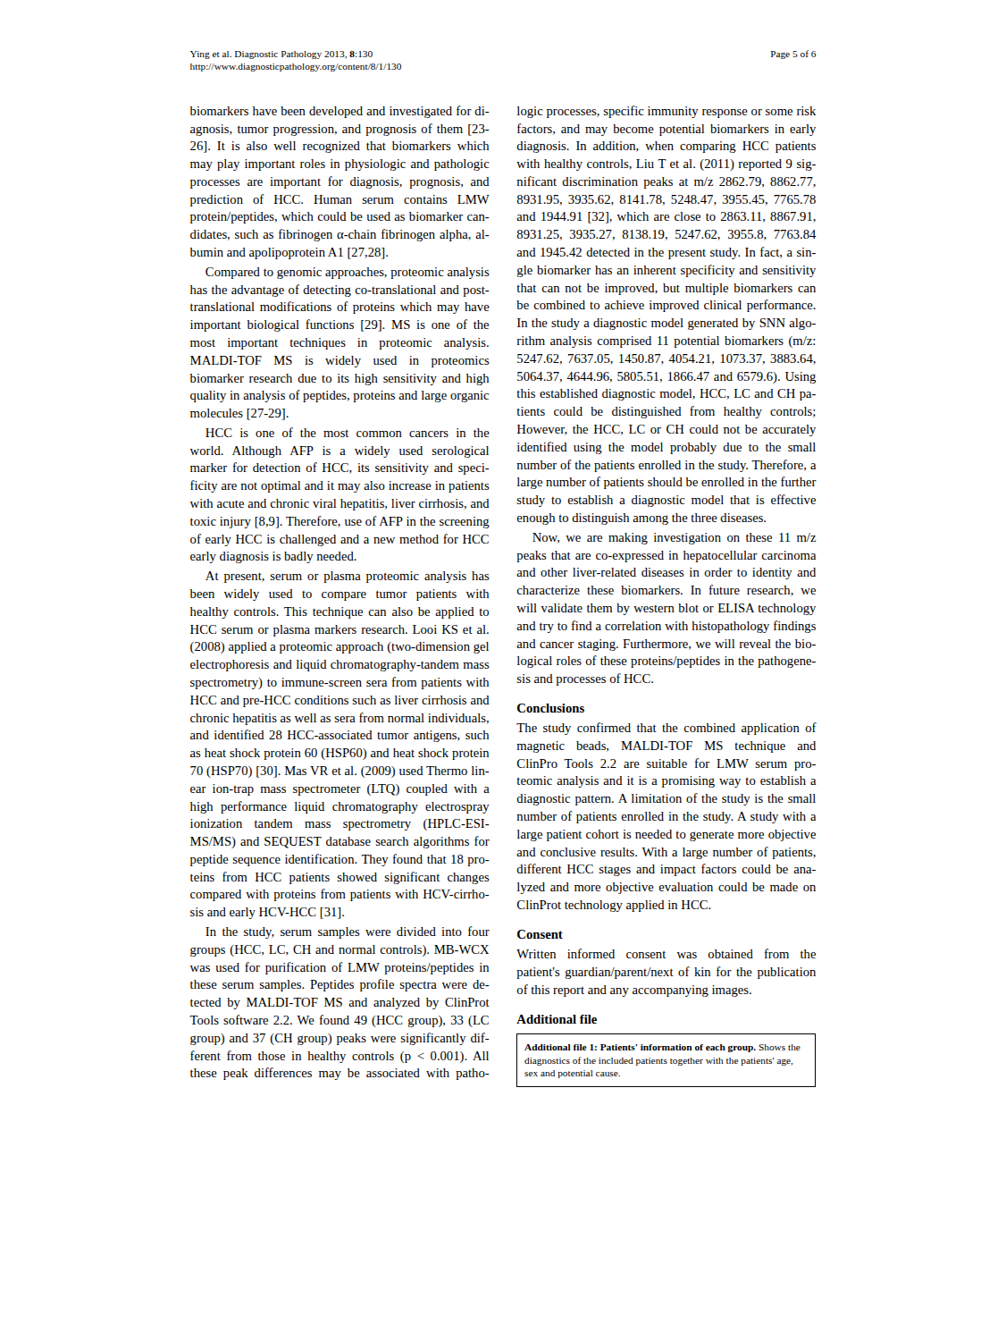Ying et al. Diagnostic Pathology 2013, 8:130
http://www.diagnosticpathology.org/content/8/1/130
Page 5 of 6
biomarkers have been developed and investigated for diagnosis, tumor progression, and prognosis of them [23-26]. It is also well recognized that biomarkers which may play important roles in physiologic and pathologic processes are important for diagnosis, prognosis, and prediction of HCC. Human serum contains LMW protein/peptides, which could be used as biomarker candidates, such as fibrinogen α-chain fibrinogen alpha, albumin and apolipoprotein A1 [27,28].
Compared to genomic approaches, proteomic analysis has the advantage of detecting co-translational and post-translational modifications of proteins which may have important biological functions [29]. MS is one of the most important techniques in proteomic analysis. MALDI-TOF MS is widely used in proteomics biomarker research due to its high sensitivity and high quality in analysis of peptides, proteins and large organic molecules [27-29].
HCC is one of the most common cancers in the world. Although AFP is a widely used serological marker for detection of HCC, its sensitivity and specificity are not optimal and it may also increase in patients with acute and chronic viral hepatitis, liver cirrhosis, and toxic injury [8,9]. Therefore, use of AFP in the screening of early HCC is challenged and a new method for HCC early diagnosis is badly needed.
At present, serum or plasma proteomic analysis has been widely used to compare tumor patients with healthy controls. This technique can also be applied to HCC serum or plasma markers research. Looi KS et al. (2008) applied a proteomic approach (two-dimension gel electrophoresis and liquid chromatography-tandem mass spectrometry) to immune-screen sera from patients with HCC and pre-HCC conditions such as liver cirrhosis and chronic hepatitis as well as sera from normal individuals, and identified 28 HCC-associated tumor antigens, such as heat shock protein 60 (HSP60) and heat shock protein 70 (HSP70) [30]. Mas VR et al. (2009) used Thermo linear ion-trap mass spectrometer (LTQ) coupled with a high performance liquid chromatography electrospray ionization tandem mass spectrometry (HPLC-ESI-MS/MS) and SEQUEST database search algorithms for peptide sequence identification. They found that 18 proteins from HCC patients showed significant changes compared with proteins from patients with HCV-cirrhosis and early HCV-HCC [31].
In the study, serum samples were divided into four groups (HCC, LC, CH and normal controls). MB-WCX was used for purification of LMW proteins/peptides in these serum samples. Peptides profile spectra were detected by MALDI-TOF MS and analyzed by ClinProt Tools software 2.2. We found 49 (HCC group), 33 (LC group) and 37 (CH group) peaks were significantly different from those in healthy controls (p < 0.001). All these peak differences may be associated with pathologic processes, specific immunity response or some risk factors, and may become potential biomarkers in early diagnosis. In addition, when comparing HCC patients with healthy controls, Liu T et al. (2011) reported 9 significant discrimination peaks at m/z 2862.79, 8862.77, 8931.95, 3935.62, 8141.78, 5248.47, 3955.45, 7765.78 and 1944.91 [32], which are close to 2863.11, 8867.91, 8931.25, 3935.27, 8138.19, 5247.62, 3955.8, 7763.84 and 1945.42 detected in the present study. In fact, a single biomarker has an inherent specificity and sensitivity that can not be improved, but multiple biomarkers can be combined to achieve improved clinical performance. In the study a diagnostic model generated by SNN algorithm analysis comprised 11 potential biomarkers (m/z: 5247.62, 7637.05, 1450.87, 4054.21, 1073.37, 3883.64, 5064.37, 4644.96, 5805.51, 1866.47 and 6579.6). Using this established diagnostic model, HCC, LC and CH patients could be distinguished from healthy controls; However, the HCC, LC or CH could not be accurately identified using the model probably due to the small number of the patients enrolled in the study. Therefore, a large number of patients should be enrolled in the further study to establish a diagnostic model that is effective enough to distinguish among the three diseases.
Now, we are making investigation on these 11 m/z peaks that are co-expressed in hepatocellular carcinoma and other liver-related diseases in order to identity and characterize these biomarkers. In future research, we will validate them by western blot or ELISA technology and try to find a correlation with histopathology findings and cancer staging. Furthermore, we will reveal the biological roles of these proteins/peptides in the pathogenesis and processes of HCC.
Conclusions
The study confirmed that the combined application of magnetic beads, MALDI-TOF MS technique and ClinPro Tools 2.2 are suitable for LMW serum proteomic analysis and it is a promising way to establish a diagnostic pattern. A limitation of the study is the small number of patients enrolled in the study. A study with a large patient cohort is needed to generate more objective and conclusive results. With a large number of patients, different HCC stages and impact factors could be analyzed and more objective evaluation could be made on ClinProt technology applied in HCC.
Consent
Written informed consent was obtained from the patient's guardian/parent/next of kin for the publication of this report and any accompanying images.
Additional file
Additional file 1: Patients' information of each group. Shows the diagnostics of the included patients together with the patients' age, sex and potential cause.